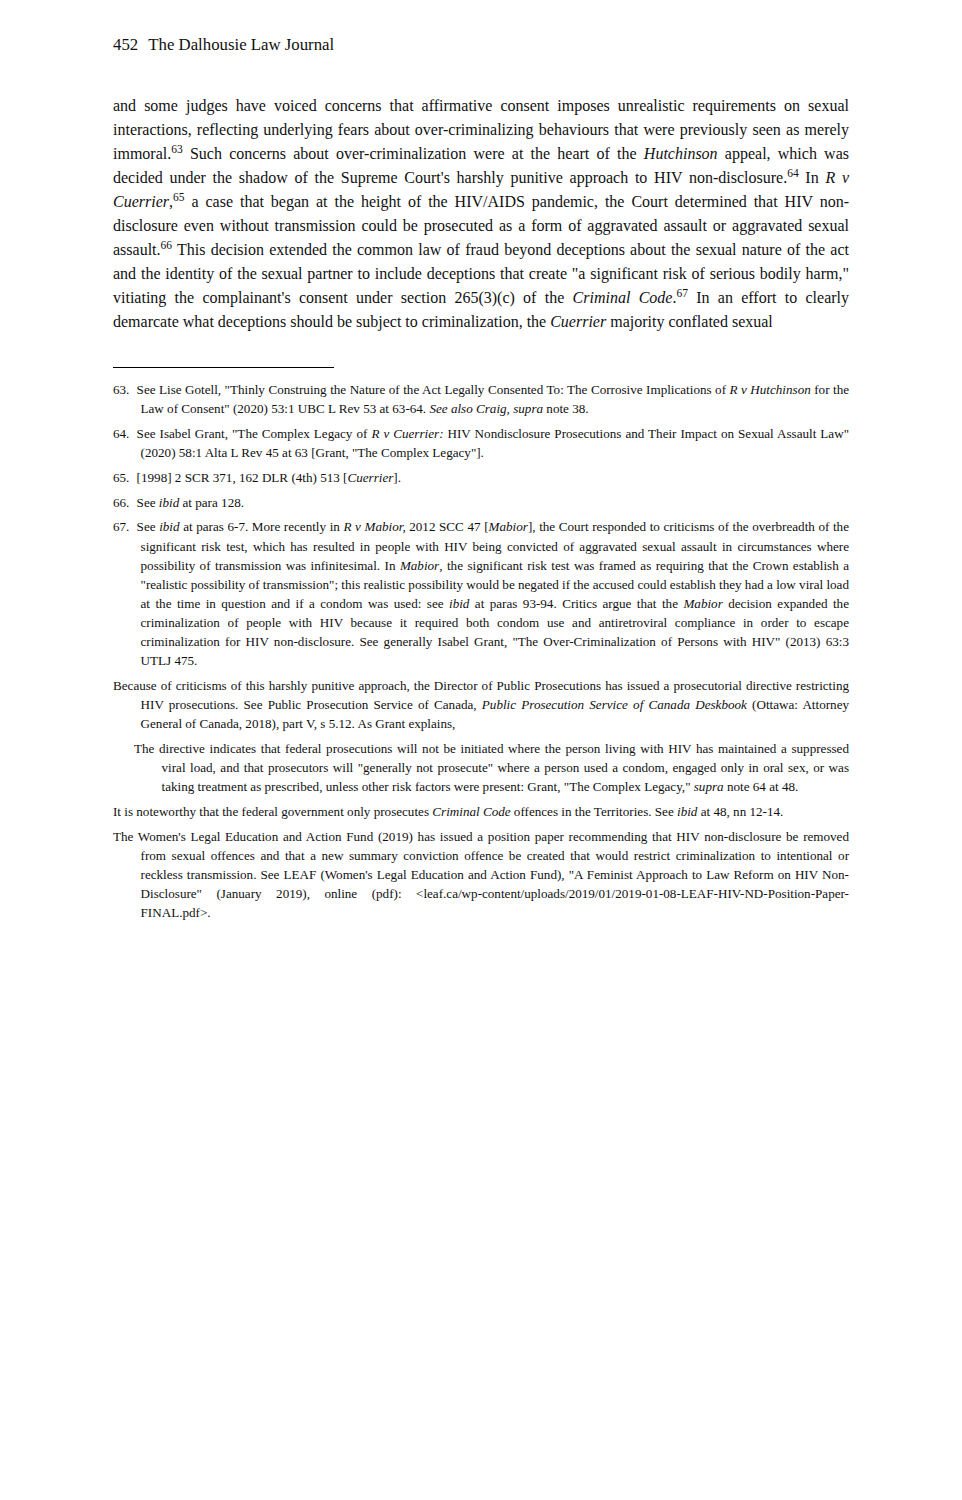452 The Dalhousie Law Journal
and some judges have voiced concerns that affirmative consent imposes unrealistic requirements on sexual interactions, reflecting underlying fears about over-criminalizing behaviours that were previously seen as merely immoral.63 Such concerns about over-criminalization were at the heart of the Hutchinson appeal, which was decided under the shadow of the Supreme Court's harshly punitive approach to HIV non-disclosure.64 In R v Cuerrier,65 a case that began at the height of the HIV/AIDS pandemic, the Court determined that HIV non-disclosure even without transmission could be prosecuted as a form of aggravated assault or aggravated sexual assault.66 This decision extended the common law of fraud beyond deceptions about the sexual nature of the act and the identity of the sexual partner to include deceptions that create "a significant risk of serious bodily harm," vitiating the complainant's consent under section 265(3)(c) of the Criminal Code.67 In an effort to clearly demarcate what deceptions should be subject to criminalization, the Cuerrier majority conflated sexual
63. See Lise Gotell, "Thinly Construing the Nature of the Act Legally Consented To: The Corrosive Implications of R v Hutchinson for the Law of Consent" (2020) 53:1 UBC L Rev 53 at 63-64. See also Craig, supra note 38.
64. See Isabel Grant, "The Complex Legacy of R v Cuerrier: HIV Nondisclosure Prosecutions and Their Impact on Sexual Assault Law" (2020) 58:1 Alta L Rev 45 at 63 [Grant, "The Complex Legacy"].
65.[1998] 2 SCR 371, 162 DLR (4th) 513 [Cuerrier].
66. See ibid at para 128.
67. See ibid at paras 6-7. More recently in R v Mabior, 2012 SCC 47 [Mabior], the Court responded to criticisms of the overbreadth of the significant risk test, which has resulted in people with HIV being convicted of aggravated sexual assault in circumstances where possibility of transmission was infinitesimal. In Mabior, the significant risk test was framed as requiring that the Crown establish a "realistic possibility of transmission"; this realistic possibility would be negated if the accused could establish they had a low viral load at the time in question and if a condom was used: see ibid at paras 93-94. Critics argue that the Mabior decision expanded the criminalization of people with HIV because it required both condom use and antiretroviral compliance in order to escape criminalization for HIV non-disclosure. See generally Isabel Grant, "The Over-Criminalization of Persons with HIV" (2013) 63:3 UTLJ 475.
Because of criticisms of this harshly punitive approach, the Director of Public Prosecutions has issued a prosecutorial directive restricting HIV prosecutions. See Public Prosecution Service of Canada, Public Prosecution Service of Canada Deskbook (Ottawa: Attorney General of Canada, 2018), part V, s 5.12. As Grant explains,
The directive indicates that federal prosecutions will not be initiated where the person living with HIV has maintained a suppressed viral load, and that prosecutors will "generally not prosecute" where a person used a condom, engaged only in oral sex, or was taking treatment as prescribed, unless other risk factors were present: Grant, "The Complex Legacy," supra note 64 at 48.
It is noteworthy that the federal government only prosecutes Criminal Code offences in the Territories. See ibid at 48, nn 12-14.
The Women's Legal Education and Action Fund (2019) has issued a position paper recommending that HIV non-disclosure be removed from sexual offences and that a new summary conviction offence be created that would restrict criminalization to intentional or reckless transmission. See LEAF (Women's Legal Education and Action Fund), "A Feminist Approach to Law Reform on HIV Non-Disclosure" (January 2019), online (pdf): <leaf.ca/wp-content/uploads/2019/01/2019-01-08-LEAF-HIV-ND-Position-Paper-FINAL.pdf>.